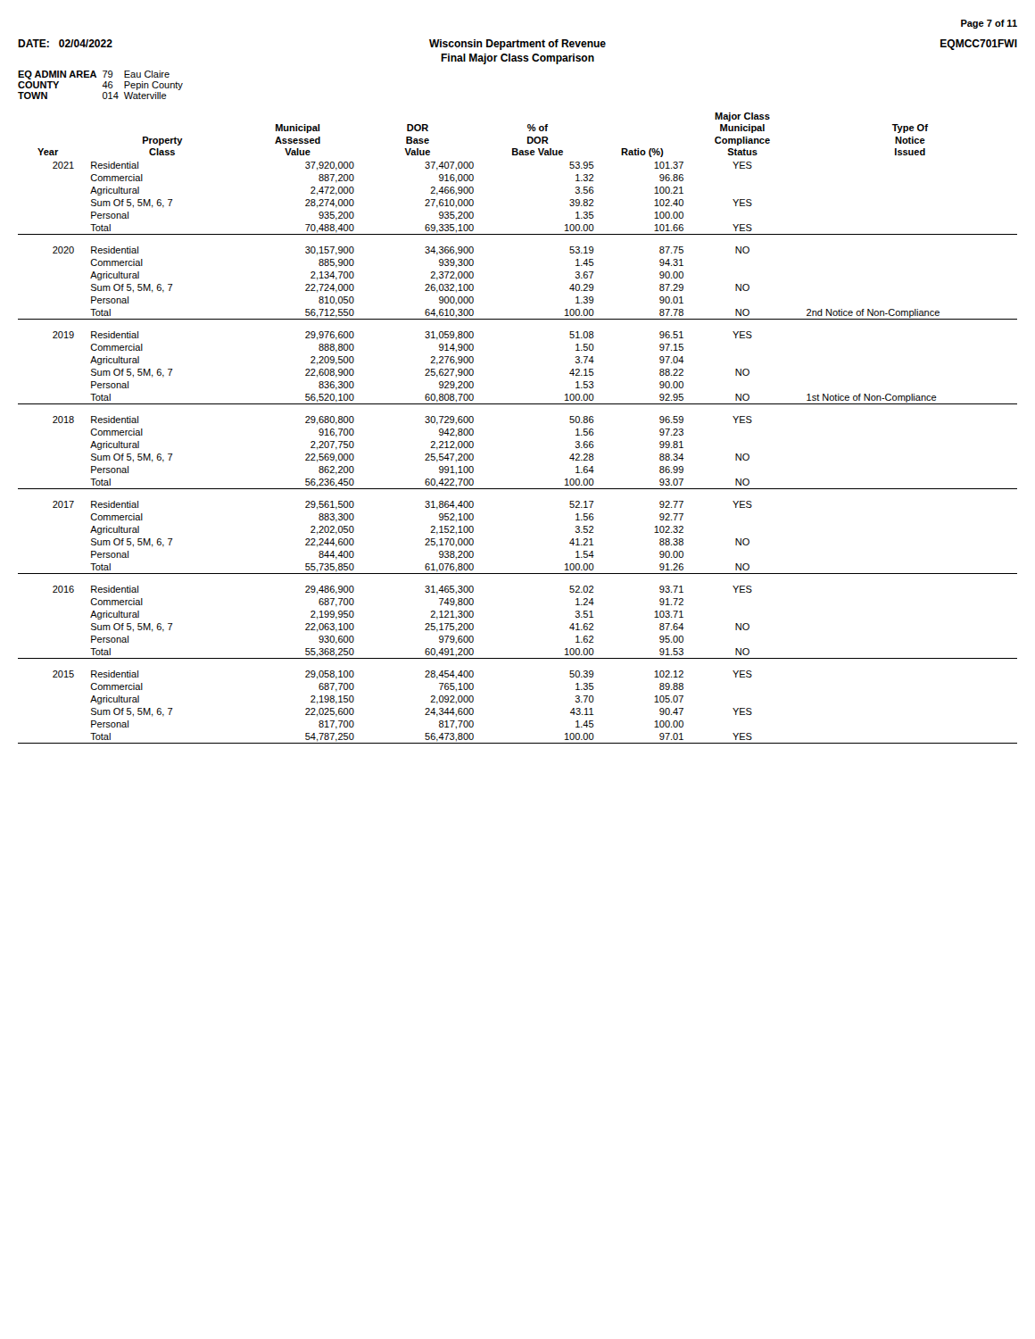Page 7 of 11
| DATE: 02/04/2022 | Wisconsin Department of Revenue Final Major Class Comparison | EQMCC701FWI |
| EQ ADMIN AREA | 79 | Eau Claire |
| COUNTY | 46 | Pepin County |
| TOWN | 014 | Waterville |
| Year | Property Class | Municipal Assessed Value | DOR Base Value | % of DOR Base Value | Ratio (%) | Major Class Municipal Compliance Status | Type Of Notice Issued |
| --- | --- | --- | --- | --- | --- | --- | --- |
| 2021 | Residential | 37,920,000 | 37,407,000 | 53.95 | 101.37 | YES | |
| | Commercial | 887,200 | 916,000 | 1.32 | 96.86 | | |
| | Agricultural | 2,472,000 | 2,466,900 | 3.56 | 100.21 | | |
| | Sum Of 5, 5M, 6, 7 | 28,274,000 | 27,610,000 | 39.82 | 102.40 | YES | |
| | Personal | 935,200 | 935,200 | 1.35 | 100.00 | | |
| | Total | 70,488,400 | 69,335,100 | 100.00 | 101.66 | YES | |
| 2020 | Residential | 30,157,900 | 34,366,900 | 53.19 | 87.75 | NO | |
| | Commercial | 885,900 | 939,300 | 1.45 | 94.31 | | |
| | Agricultural | 2,134,700 | 2,372,000 | 3.67 | 90.00 | | |
| | Sum Of 5, 5M, 6, 7 | 22,724,000 | 26,032,100 | 40.29 | 87.29 | NO | |
| | Personal | 810,050 | 900,000 | 1.39 | 90.01 | | |
| | Total | 56,712,550 | 64,610,300 | 100.00 | 87.78 | NO | 2nd Notice of Non-Compliance |
| 2019 | Residential | 29,976,600 | 31,059,800 | 51.08 | 96.51 | YES | |
| | Commercial | 888,800 | 914,900 | 1.50 | 97.15 | | |
| | Agricultural | 2,209,500 | 2,276,900 | 3.74 | 97.04 | | |
| | Sum Of 5, 5M, 6, 7 | 22,608,900 | 25,627,900 | 42.15 | 88.22 | NO | |
| | Personal | 836,300 | 929,200 | 1.53 | 90.00 | | |
| | Total | 56,520,100 | 60,808,700 | 100.00 | 92.95 | NO | 1st Notice of Non-Compliance |
| 2018 | Residential | 29,680,800 | 30,729,600 | 50.86 | 96.59 | YES | |
| | Commercial | 916,700 | 942,800 | 1.56 | 97.23 | | |
| | Agricultural | 2,207,750 | 2,212,000 | 3.66 | 99.81 | | |
| | Sum Of 5, 5M, 6, 7 | 22,569,000 | 25,547,200 | 42.28 | 88.34 | NO | |
| | Personal | 862,200 | 991,100 | 1.64 | 86.99 | | |
| | Total | 56,236,450 | 60,422,700 | 100.00 | 93.07 | NO | |
| 2017 | Residential | 29,561,500 | 31,864,400 | 52.17 | 92.77 | YES | |
| | Commercial | 883,300 | 952,100 | 1.56 | 92.77 | | |
| | Agricultural | 2,202,050 | 2,152,100 | 3.52 | 102.32 | | |
| | Sum Of 5, 5M, 6, 7 | 22,244,600 | 25,170,000 | 41.21 | 88.38 | NO | |
| | Personal | 844,400 | 938,200 | 1.54 | 90.00 | | |
| | Total | 55,735,850 | 61,076,800 | 100.00 | 91.26 | NO | |
| 2016 | Residential | 29,486,900 | 31,465,300 | 52.02 | 93.71 | YES | |
| | Commercial | 687,700 | 749,800 | 1.24 | 91.72 | | |
| | Agricultural | 2,199,950 | 2,121,300 | 3.51 | 103.71 | | |
| | Sum Of 5, 5M, 6, 7 | 22,063,100 | 25,175,200 | 41.62 | 87.64 | NO | |
| | Personal | 930,600 | 979,600 | 1.62 | 95.00 | | |
| | Total | 55,368,250 | 60,491,200 | 100.00 | 91.53 | NO | |
| 2015 | Residential | 29,058,100 | 28,454,400 | 50.39 | 102.12 | YES | |
| | Commercial | 687,700 | 765,100 | 1.35 | 89.88 | | |
| | Agricultural | 2,198,150 | 2,092,000 | 3.70 | 105.07 | | |
| | Sum Of 5, 5M, 6, 7 | 22,025,600 | 24,344,600 | 43.11 | 90.47 | YES | |
| | Personal | 817,700 | 817,700 | 1.45 | 100.00 | | |
| | Total | 54,787,250 | 56,473,800 | 100.00 | 97.01 | YES | |